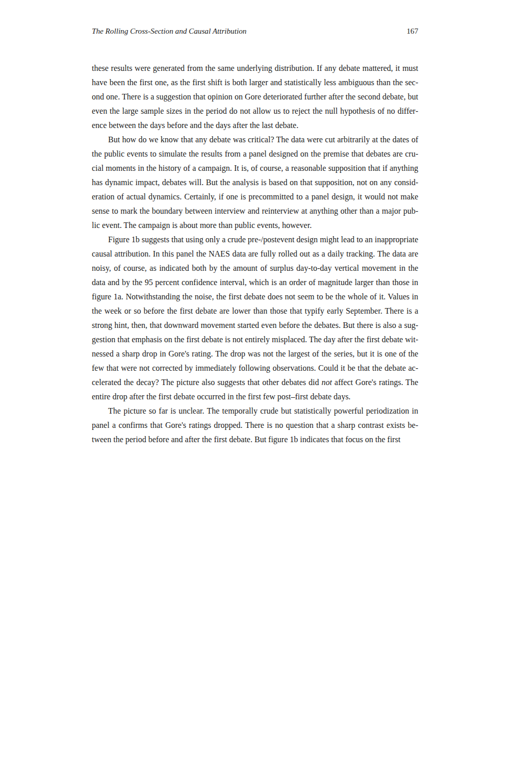The Rolling Cross-Section and Causal Attribution 167
these results were generated from the same underlying distribution. If any debate mattered, it must have been the first one, as the first shift is both larger and statistically less ambiguous than the second one. There is a suggestion that opinion on Gore deteriorated further after the second debate, but even the large sample sizes in the period do not allow us to reject the null hypothesis of no difference between the days before and the days after the last debate.
But how do we know that any debate was critical? The data were cut arbitrarily at the dates of the public events to simulate the results from a panel designed on the premise that debates are crucial moments in the history of a campaign. It is, of course, a reasonable supposition that if anything has dynamic impact, debates will. But the analysis is based on that supposition, not on any consideration of actual dynamics. Certainly, if one is precommitted to a panel design, it would not make sense to mark the boundary between interview and reinterview at anything other than a major public event. The campaign is about more than public events, however.
Figure 1b suggests that using only a crude pre-/postevent design might lead to an inappropriate causal attribution. In this panel the NAES data are fully rolled out as a daily tracking. The data are noisy, of course, as indicated both by the amount of surplus day-to-day vertical movement in the data and by the 95 percent confidence interval, which is an order of magnitude larger than those in figure 1a. Notwithstanding the noise, the first debate does not seem to be the whole of it. Values in the week or so before the first debate are lower than those that typify early September. There is a strong hint, then, that downward movement started even before the debates. But there is also a suggestion that emphasis on the first debate is not entirely misplaced. The day after the first debate witnessed a sharp drop in Gore's rating. The drop was not the largest of the series, but it is one of the few that were not corrected by immediately following observations. Could it be that the debate accelerated the decay? The picture also suggests that other debates did not affect Gore's ratings. The entire drop after the first debate occurred in the first few post–first debate days.
The picture so far is unclear. The temporally crude but statistically powerful periodization in panel a confirms that Gore's ratings dropped. There is no question that a sharp contrast exists between the period before and after the first debate. But figure 1b indicates that focus on the first